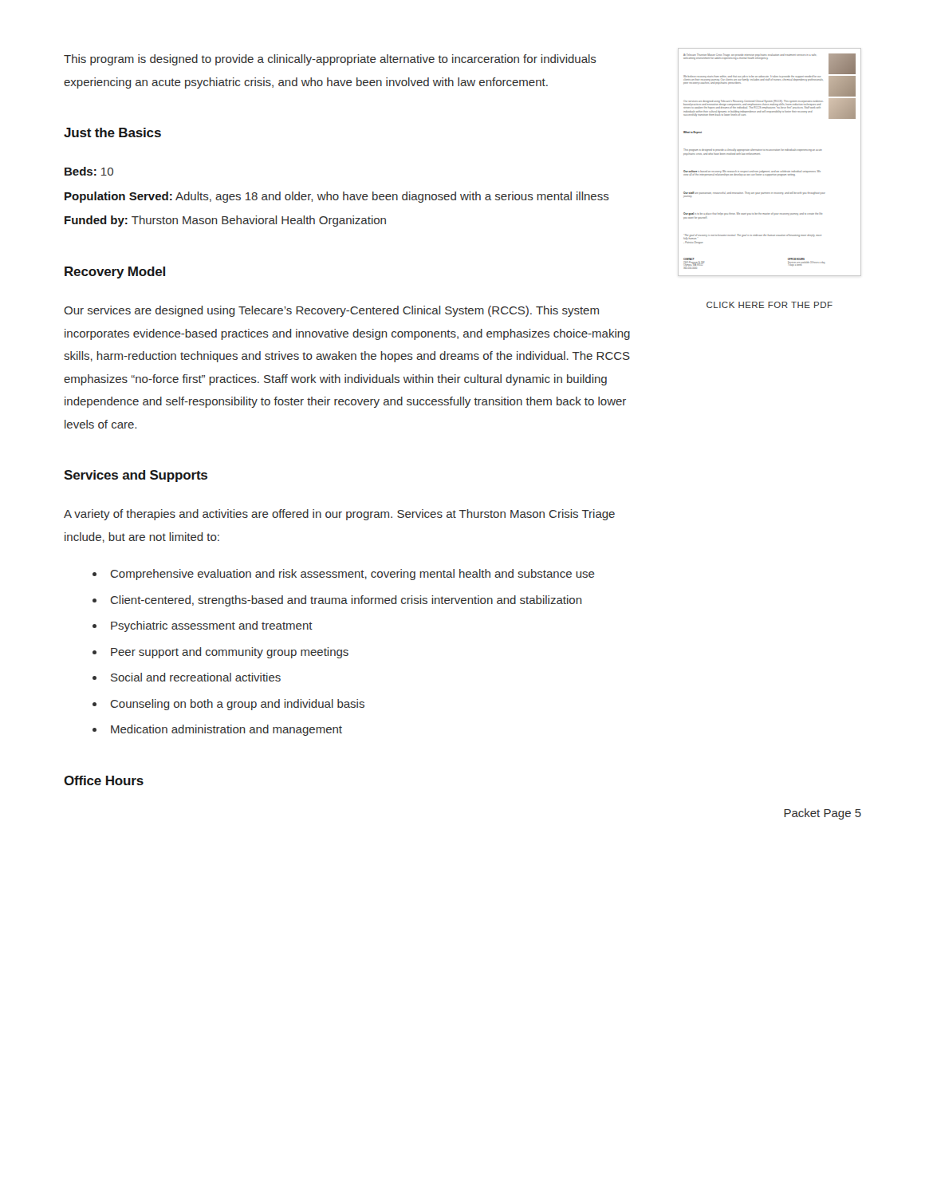This program is designed to provide a clinically-appropriate alternative to incarceration for individuals experiencing an acute psychiatric crisis, and who have been involved with law enforcement.
Just the Basics
Beds: 10
Population Served: Adults, ages 18 and older, who have been diagnosed with a serious mental illness
Funded by: Thurston Mason Behavioral Health Organization
Recovery Model
Our services are designed using Telecare’s Recovery-Centered Clinical System (RCCS). This system incorporates evidence-based practices and innovative design components, and emphasizes choice-making skills, harm-reduction techniques and strives to awaken the hopes and dreams of the individual. The RCCS emphasizes “no-force first” practices. Staff work with individuals within their cultural dynamic in building independence and self-responsibility to foster their recovery and successfully transition them back to lower levels of care.
Services and Supports
A variety of therapies and activities are offered in our program. Services at Thurston Mason Crisis Triage include, but are not limited to:
Comprehensive evaluation and risk assessment, covering mental health and substance use
Client-centered, strengths-based and trauma informed crisis intervention and stabilization
Psychiatric assessment and treatment
Peer support and community group meetings
Social and recreational activities
Counseling on both a group and individual basis
Medication administration and management
Office Hours
At Telecare Thurston Mason Crisis Triage, we provide intensive psychiatric evaluation and treatment services in a safe, welcoming environment for adults experiencing a mental health emergency.
We believe recovery starts from within, and that our job is to be an advocate. It takes to provide the support needed for our clients on their recovery journey. Our clients are our family: includes and staff of nurses, chemical dependency professionals, peer recovery coaches, and psychiatric prescribers.
Our services are designed using Telecare's Recovery-Centered Clinical System (RCCS). This system incorporates evidence-based practices and innovative design components, and emphasizes choice-making skills, harm-reduction techniques and strives to awaken the hopes and dreams of the individual. The RCCS emphasizes "no-force first" practices. Staff work with individuals within their cultural dynamic in building independence and self-responsibility to foster their recovery and successfully transition them back to lower levels of care.
What to Expect
This program is designed to provide a clinically appropriate alternative to incarceration for individuals experiencing an acute psychiatric crisis, and who have been involved with law enforcement.
Our culture is based on recovery. We research in respect and non-judgment, and we celebrate individual uniqueness. We view all of the interpersonal relationships we develop as we can foster a supportive program setting.
Our staff are passionate, resourceful, and innovative. They are your partners in recovery, and will be with you throughout your journey.
Our goal is to be a place that helps you thrive. We want you to be the master of your recovery journey, and to create the life you want for yourself.
"The goal of recovery is not to become normal. The goal is to embrace the human vocation of becoming more deeply, more fully human."
- Patricia Deegan
CONTACT
2345 Program St SW
Olympia, WA 98512
360-000-0000 OFFICE HOURS
Services are available 24 hours a day,
7 days a week
CLICK HERE FOR THE PDF
Packet Page 5